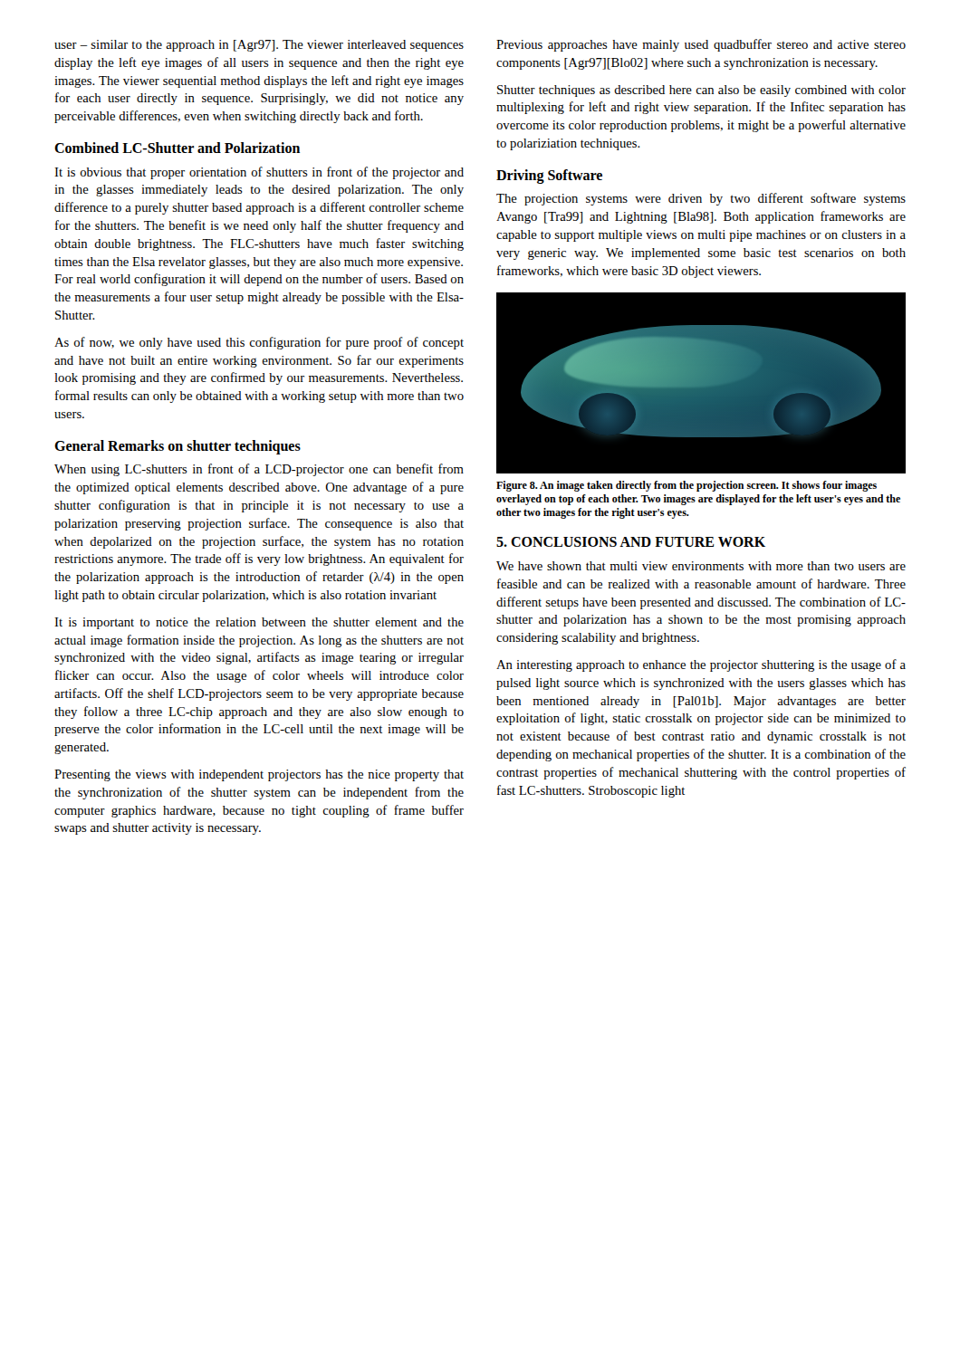user – similar to the approach in [Agr97]. The viewer interleaved sequences display the left eye images of all users in sequence and then the right eye images. The viewer sequential method displays the left and right eye images for each user directly in sequence. Surprisingly, we did not notice any perceivable differences, even when switching directly back and forth.
Combined LC-Shutter and Polarization
It is obvious that proper orientation of shutters in front of the projector and in the glasses immediately leads to the desired polarization. The only difference to a purely shutter based approach is a different controller scheme for the shutters. The benefit is we need only half the shutter frequency and obtain double brightness. The FLC-shutters have much faster switching times than the Elsa revelator glasses, but they are also much more expensive. For real world configuration it will depend on the number of users. Based on the measurements a four user setup might already be possible with the Elsa-Shutter.
As of now, we only have used this configuration for pure proof of concept and have not built an entire working environment. So far our experiments look promising and they are confirmed by our measurements. Nevertheless. formal results can only be obtained with a working setup with more than two users.
General Remarks on shutter techniques
When using LC-shutters in front of a LCD-projector one can benefit from the optimized optical elements described above. One advantage of a pure shutter configuration is that in principle it is not necessary to use a polarization preserving projection surface. The consequence is also that when depolarized on the projection surface, the system has no rotation restrictions anymore. The trade off is very low brightness. An equivalent for the polarization approach is the introduction of retarder (λ/4) in the open light path to obtain circular polarization, which is also rotation invariant
It is important to notice the relation between the shutter element and the actual image formation inside the projection. As long as the shutters are not synchronized with the video signal, artifacts as image tearing or irregular flicker can occur. Also the usage of color wheels will introduce color artifacts. Off the shelf LCD-projectors seem to be very appropriate because they follow a three LC-chip approach and they are also slow enough to preserve the color information in the LC-cell until the next image will be generated.
Presenting the views with independent projectors has the nice property that the synchronization of the shutter system can be independent from the computer graphics hardware, because no tight coupling of frame buffer swaps and shutter activity is necessary.
Previous approaches have mainly used quadbuffer stereo and active stereo components [Agr97][Blo02] where such a synchronization is necessary.
Shutter techniques as described here can also be easily combined with color multiplexing for left and right view separation. If the Infitec separation has overcome its color reproduction problems, it might be a powerful alternative to polariziation techniques.
Driving Software
The projection systems were driven by two different software systems Avango [Tra99] and Lightning [Bla98]. Both application frameworks are capable to support multiple views on multi pipe machines or on clusters in a very generic way. We implemented some basic test scenarios on both frameworks, which were basic 3D object viewers.
Figure 8. An image taken directly from the projection screen. It shows four images overlayed on top of each other. Two images are displayed for the left user's eyes and the other two images for the right user's eyes.
5. CONCLUSIONS AND FUTURE WORK
We have shown that multi view environments with more than two users are feasible and can be realized with a reasonable amount of hardware. Three different setups have been presented and discussed. The combination of LC-shutter and polarization has a shown to be the most promising approach considering scalability and brightness.
An interesting approach to enhance the projector shuttering is the usage of a pulsed light source which is synchronized with the users glasses which has been mentioned already in [Pal01b]. Major advantages are better exploitation of light, static crosstalk on projector side can be minimized to not existent because of best contrast ratio and dynamic crosstalk is not depending on mechanical properties of the shutter. It is a combination of the contrast properties of mechanical shuttering with the control properties of fast LC-shutters. Stroboscopic light